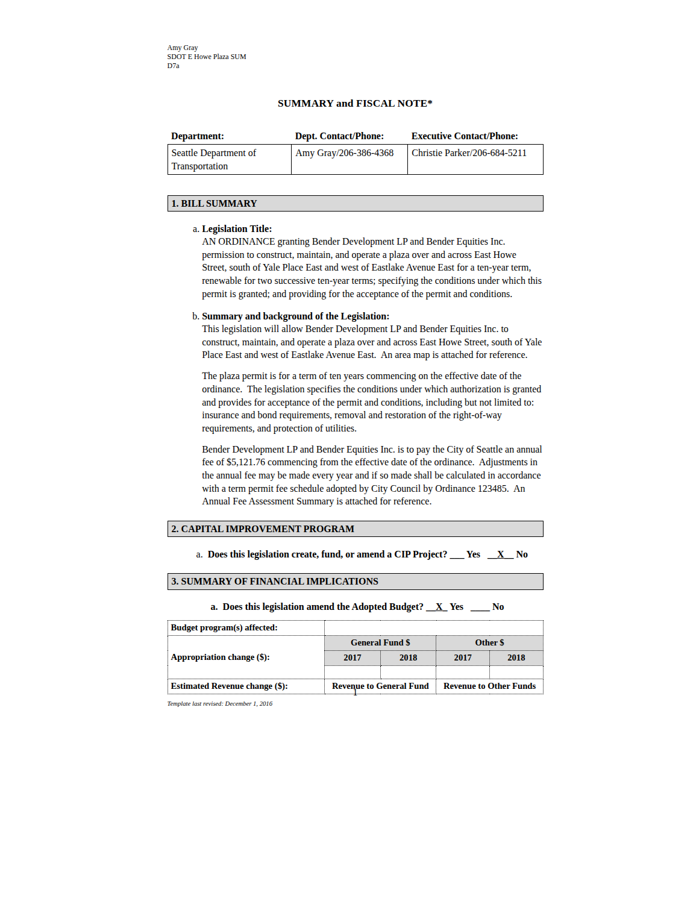Amy Gray
SDOT E Howe Plaza SUM
D7a
SUMMARY and FISCAL NOTE*
| Department: | Dept. Contact/Phone: | Executive Contact/Phone: |
| Seattle Department of Transportation | Amy Gray/206-386-4368 | Christie Parker/206-684-5211 |
1. BILL SUMMARY
Legislation Title:
AN ORDINANCE granting Bender Development LP and Bender Equities Inc. permission to construct, maintain, and operate a plaza over and across East Howe Street, south of Yale Place East and west of Eastlake Avenue East for a ten-year term, renewable for two successive ten-year terms; specifying the conditions under which this permit is granted; and providing for the acceptance of the permit and conditions.
Summary and background of the Legislation:
This legislation will allow Bender Development LP and Bender Equities Inc. to construct, maintain, and operate a plaza over and across East Howe Street, south of Yale Place East and west of Eastlake Avenue East. An area map is attached for reference.
The plaza permit is for a term of ten years commencing on the effective date of the ordinance. The legislation specifies the conditions under which authorization is granted and provides for acceptance of the permit and conditions, including but not limited to: insurance and bond requirements, removal and restoration of the right-of-way requirements, and protection of utilities.
Bender Development LP and Bender Equities Inc. is to pay the City of Seattle an annual fee of $5,121.76 commencing from the effective date of the ordinance. Adjustments in the annual fee may be made every year and if so made shall be calculated in accordance with a term permit fee schedule adopted by City Council by Ordinance 123485. An Annual Fee Assessment Summary is attached for reference.
2. CAPITAL IMPROVEMENT PROGRAM
a. Does this legislation create, fund, or amend a CIP Project? ___ Yes __X__ No
3. SUMMARY OF FINANCIAL IMPLICATIONS
a. Does this legislation amend the Adopted Budget? __X_ Yes ____ No
| Budget program(s) affected: | |
| Appropriation change ($): | General Fund $ | Other $ |
| 2017 | 2018 | 2017 | 2018 |
| Estimated Revenue change ($): | Revenue to General Fund | Revenue to Other Funds |
1
Template last revised: December 1, 2016